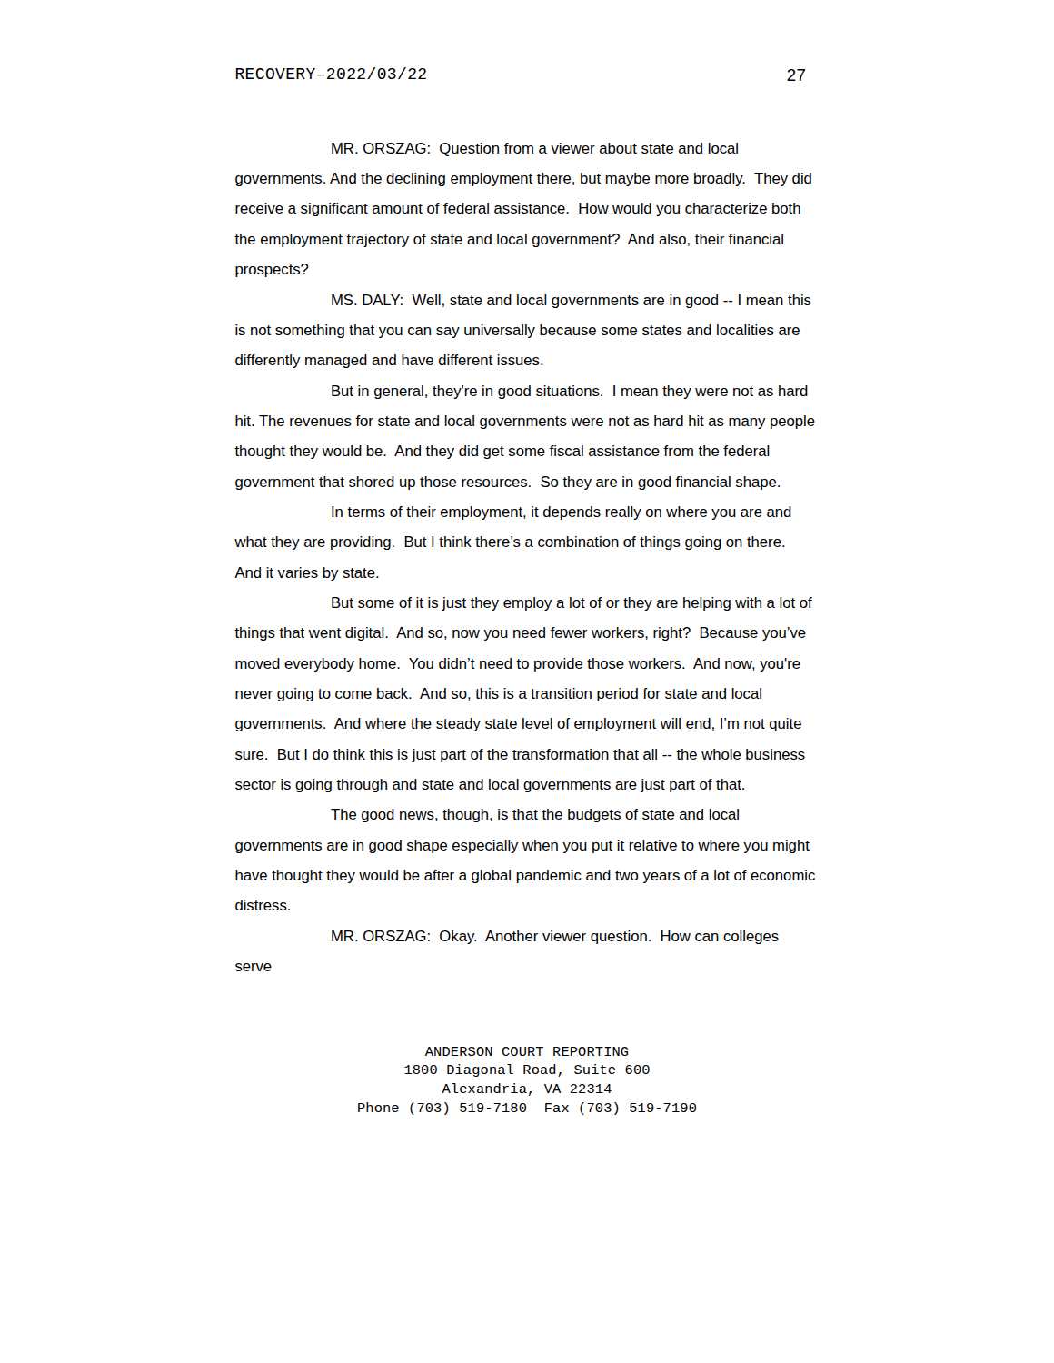RECOVERY–2022/03/22
27
MR. ORSZAG: Question from a viewer about state and local governments. And the declining employment there, but maybe more broadly. They did receive a significant amount of federal assistance. How would you characterize both the employment trajectory of state and local government? And also, their financial prospects?
MS. DALY: Well, state and local governments are in good -- I mean this is not something that you can say universally because some states and localities are differently managed and have different issues.
But in general, they're in good situations. I mean they were not as hard hit. The revenues for state and local governments were not as hard hit as many people thought they would be. And they did get some fiscal assistance from the federal government that shored up those resources. So they are in good financial shape.
In terms of their employment, it depends really on where you are and what they are providing. But I think there’s a combination of things going on there. And it varies by state.
But some of it is just they employ a lot of or they are helping with a lot of things that went digital. And so, now you need fewer workers, right? Because you’ve moved everybody home. You didn’t need to provide those workers. And now, you're never going to come back. And so, this is a transition period for state and local governments. And where the steady state level of employment will end, I’m not quite sure. But I do think this is just part of the transformation that all -- the whole business sector is going through and state and local governments are just part of that.
The good news, though, is that the budgets of state and local governments are in good shape especially when you put it relative to where you might have thought they would be after a global pandemic and two years of a lot of economic distress.
MR. ORSZAG: Okay. Another viewer question. How can colleges serve
ANDERSON COURT REPORTING
1800 Diagonal Road, Suite 600
Alexandria, VA 22314
Phone (703) 519-7180 Fax (703) 519-7190